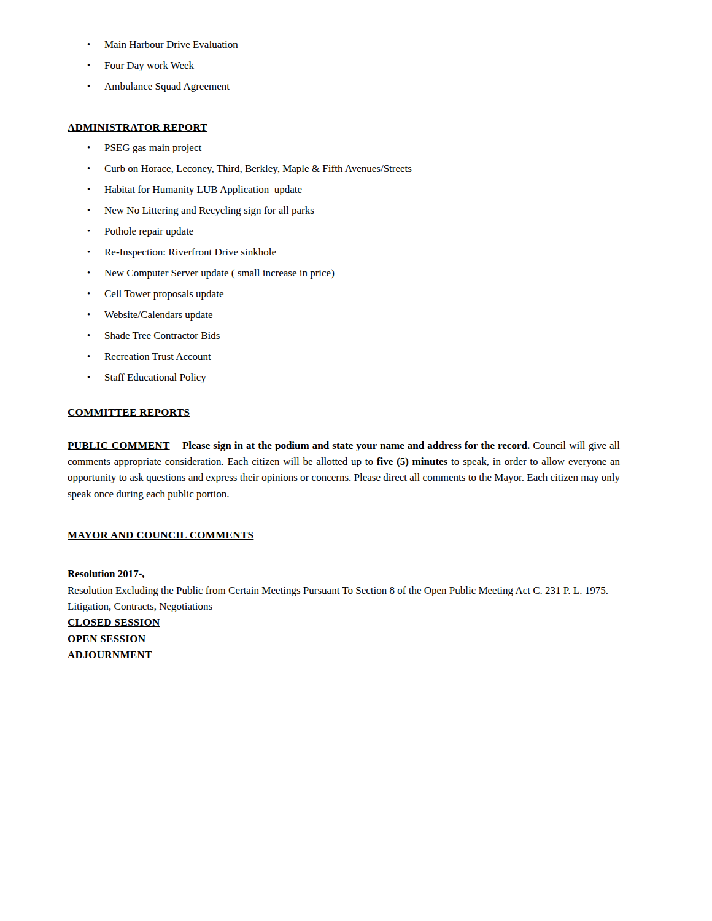Main Harbour Drive Evaluation
Four Day work Week
Ambulance Squad Agreement
ADMINISTRATOR REPORT
PSEG gas main project
Curb on Horace, Leconey, Third, Berkley, Maple & Fifth Avenues/Streets
Habitat for Humanity LUB Application update
New No Littering and Recycling sign for all parks
Pothole repair update
Re-Inspection: Riverfront Drive sinkhole
New Computer Server update ( small increase in price)
Cell Tower proposals update
Website/Calendars update
Shade Tree Contractor Bids
Recreation Trust Account
Staff Educational Policy
COMMITTEE REPORTS
PUBLIC COMMENT Please sign in at the podium and state your name and address for the record. Council will give all comments appropriate consideration. Each citizen will be allotted up to five (5) minutes to speak, in order to allow everyone an opportunity to ask questions and express their opinions or concerns. Please direct all comments to the Mayor. Each citizen may only speak once during each public portion.
MAYOR AND COUNCIL COMMENTS
Resolution 2017-,
Resolution Excluding the Public from Certain Meetings Pursuant To Section 8 of the Open Public Meeting Act C. 231 P. L. 1975. Litigation, Contracts, Negotiations
CLOSED SESSION
OPEN SESSION
ADJOURNMENT